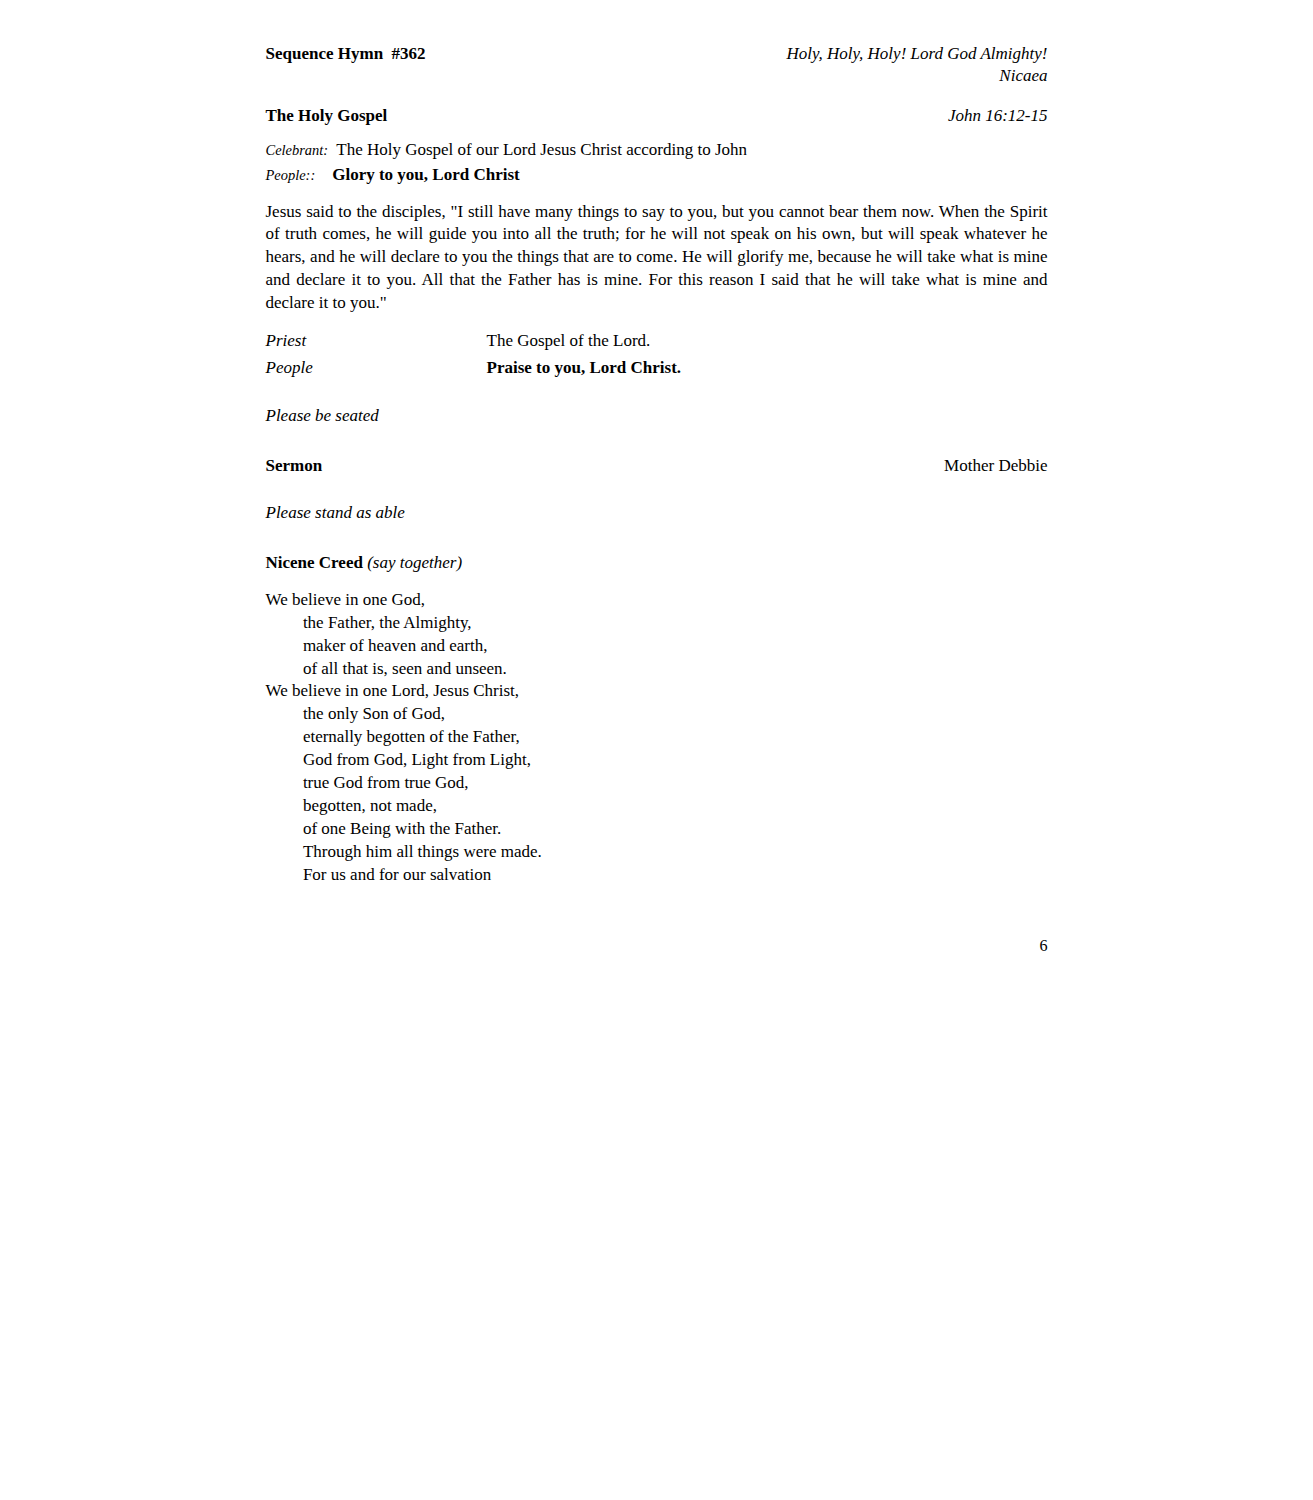Sequence Hymn #362 Holy, Holy, Holy! Lord God Almighty!
Nicaea
The Holy Gospel John 16:12-15
Celebrant: The Holy Gospel of our Lord Jesus Christ according to John
People:: Glory to you, Lord Christ
Jesus said to the disciples, "I still have many things to say to you, but you cannot bear them now. When the Spirit of truth comes, he will guide you into all the truth; for he will not speak on his own, but will speak whatever he hears, and he will declare to you the things that are to come. He will glorify me, because he will take what is mine and declare it to you. All that the Father has is mine. For this reason I said that he will take what is mine and declare it to you."
| Priest | The Gospel of the Lord. |
| People | Praise to you, Lord Christ. |
Please be seated
Sermon Mother Debbie
Please stand as able
Nicene Creed (say together)
We believe in one God,
the Father, the Almighty,
maker of heaven and earth,
of all that is, seen and unseen.
We believe in one Lord, Jesus Christ,
the only Son of God,
eternally begotten of the Father,
God from God, Light from Light,
true God from true God,
begotten, not made,
of one Being with the Father.
Through him all things were made.
For us and for our salvation
6